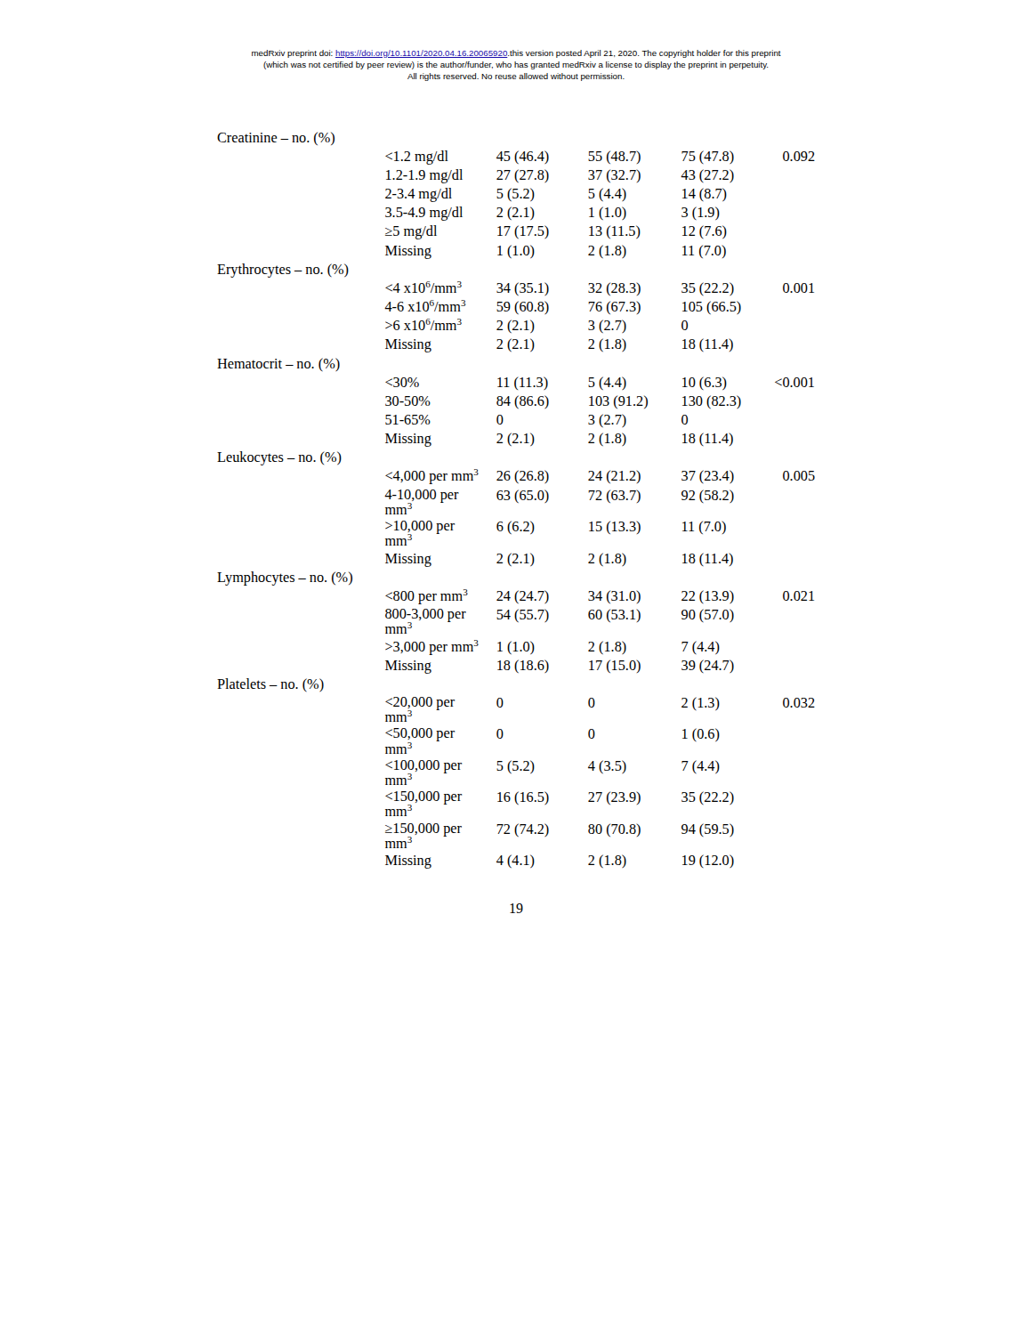medRxiv preprint doi: https://doi.org/10.1101/2020.04.16.20065920.this version posted April 21, 2020. The copyright holder for this preprint
(which was not certified by peer review) is the author/funder, who has granted medRxiv a license to display the preprint in perpetuity.
All rights reserved. No reuse allowed without permission.
| Creatinine – no. (%) | | | | | |
| | <1.2 mg/dl | 45 (46.4) | 55 (48.7) | 75 (47.8) | 0.092 |
| | 1.2-1.9 mg/dl | 27 (27.8) | 37 (32.7) | 43 (27.2) | |
| | 2-3.4 mg/dl | 5 (5.2) | 5 (4.4) | 14 (8.7) | |
| | 3.5-4.9 mg/dl | 2 (2.1) | 1 (1.0) | 3 (1.9) | |
| | ≥5 mg/dl | 17 (17.5) | 13 (11.5) | 12 (7.6) | |
| | Missing | 1 (1.0) | 2 (1.8) | 11 (7.0) | |
| Erythrocytes – no. (%) | | | | | |
| | <4 x10 6 /mm 3 | 34 (35.1) | 32 (28.3) | 35 (22.2) | 0.001 |
| | 4-6 x10 6 /mm 3 | 59 (60.8) | 76 (67.3) | 105 (66.5) | |
| | >6 x10 6 /mm 3 | 2 (2.1) | 3 (2.7) | 0 | |
| | Missing | 2 (2.1) | 2 (1.8) | 18 (11.4) | |
| Hematocrit – no. (%) | | | | | |
| | <30% | 11 (11.3) | 5 (4.4) | 10 (6.3) | <0.001 |
| | 30-50% | 84 (86.6) | 103 (91.2) | 130 (82.3) | |
| | 51-65% | 0 | 3 (2.7) | 0 | |
| | Missing | 2 (2.1) | 2 (1.8) | 18 (11.4) | |
| Leukocytes – no. (%) | | | | | |
| | <4,000 per mm 3 | 26 (26.8) | 24 (21.2) | 37 (23.4) | 0.005 |
| | 4-10,000 per mm 3 | 63 (65.0) | 72 (63.7) | 92 (58.2) | |
| | >10,000 per mm 3 | 6 (6.2) | 15 (13.3) | 11 (7.0) | |
| | Missing | 2 (2.1) | 2 (1.8) | 18 (11.4) | |
| Lymphocytes – no. (%) | | | | | |
| | <800 per mm 3 | 24 (24.7) | 34 (31.0) | 22 (13.9) | 0.021 |
| | 800-3,000 per mm 3 | 54 (55.7) | 60 (53.1) | 90 (57.0) | |
| | >3,000 per mm 3 | 1 (1.0) | 2 (1.8) | 7 (4.4) | |
| | Missing | 18 (18.6) | 17 (15.0) | 39 (24.7) | |
| Platelets – no. (%) | | | | | |
| | <20,000 per mm 3 | 0 | 0 | 2 (1.3) | 0.032 |
| | <50,000 per mm 3 | 0 | 0 | 1 (0.6) | |
| | <100,000 per mm 3 | 5 (5.2) | 4 (3.5) | 7 (4.4) | |
| | <150,000 per mm 3 | 16 (16.5) | 27 (23.9) | 35 (22.2) | |
| | ≥150,000 per mm 3 | 72 (74.2) | 80 (70.8) | 94 (59.5) | |
| | Missing | 4 (4.1) | 2 (1.8) | 19 (12.0) | |
19